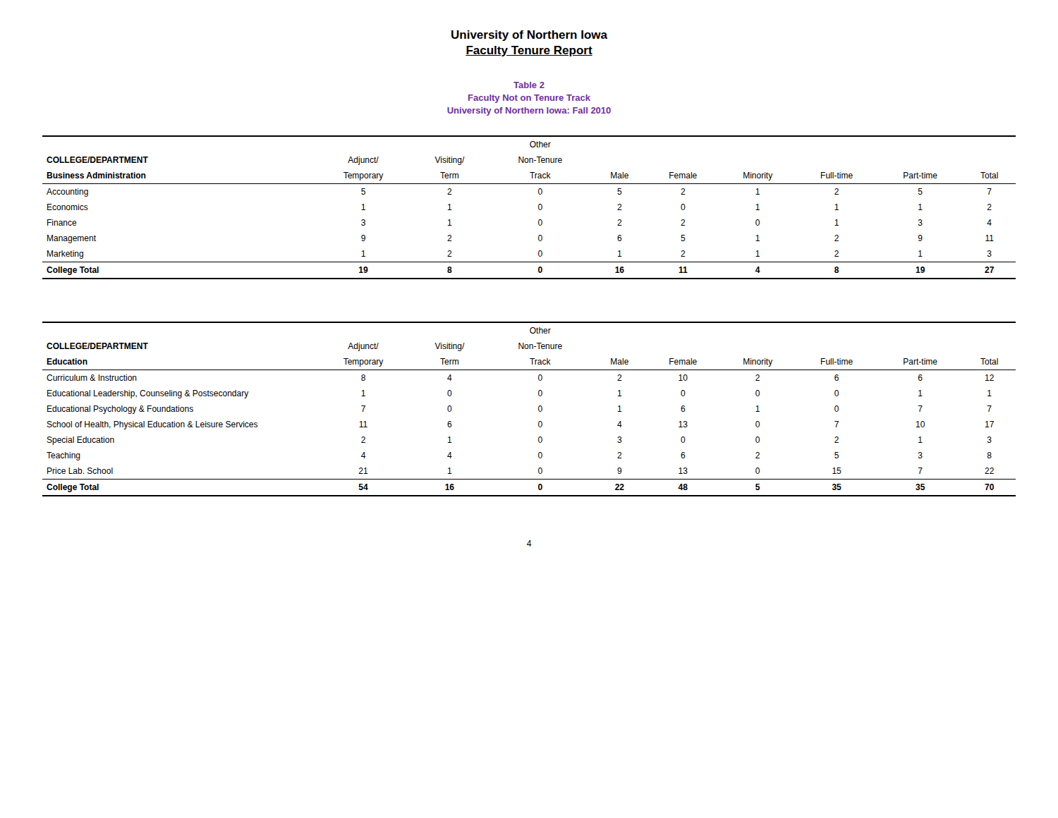University of Northern Iowa
Faculty Tenure Report
Table 2
Faculty Not on Tenure Track
University of Northern Iowa: Fall 2010
| | | | Other | | | | | | |
| --- | --- | --- | --- | --- | --- | --- | --- | --- | --- |
| COLLEGE/DEPARTMENT | Adjunct/ | Visiting/ | Non-Tenure | | | | | | |
| Business Administration | Temporary | Term | Track | Male | Female | Minority | Full-time | Part-time | Total |
| Accounting | 5 | 2 | 0 | 5 | 2 | 1 | 2 | 5 | 7 |
| Economics | 1 | 1 | 0 | 2 | 0 | 1 | 1 | 1 | 2 |
| Finance | 3 | 1 | 0 | 2 | 2 | 0 | 1 | 3 | 4 |
| Management | 9 | 2 | 0 | 6 | 5 | 1 | 2 | 9 | 11 |
| Marketing | 1 | 2 | 0 | 1 | 2 | 1 | 2 | 1 | 3 |
| College Total | 19 | 8 | 0 | 16 | 11 | 4 | 8 | 19 | 27 |
| | | | Other | | | | | | |
| --- | --- | --- | --- | --- | --- | --- | --- | --- | --- |
| COLLEGE/DEPARTMENT | Adjunct/ | Visiting/ | Non-Tenure | | | | | | |
| Education | Temporary | Term | Track | Male | Female | Minority | Full-time | Part-time | Total |
| Curriculum & Instruction | 8 | 4 | 0 | 2 | 10 | 2 | 6 | 6 | 12 |
| Educational Leadership, Counseling & Postsecondary | 1 | 0 | 0 | 1 | 0 | 0 | 0 | 1 | 1 |
| Educational Psychology & Foundations | 7 | 0 | 0 | 1 | 6 | 1 | 0 | 7 | 7 |
| School of Health, Physical Education & Leisure Services | 11 | 6 | 0 | 4 | 13 | 0 | 7 | 10 | 17 |
| Special Education | 2 | 1 | 0 | 3 | 0 | 0 | 2 | 1 | 3 |
| Teaching | 4 | 4 | 0 | 2 | 6 | 2 | 5 | 3 | 8 |
| Price Lab. School | 21 | 1 | 0 | 9 | 13 | 0 | 15 | 7 | 22 |
| College Total | 54 | 16 | 0 | 22 | 48 | 5 | 35 | 35 | 70 |
4